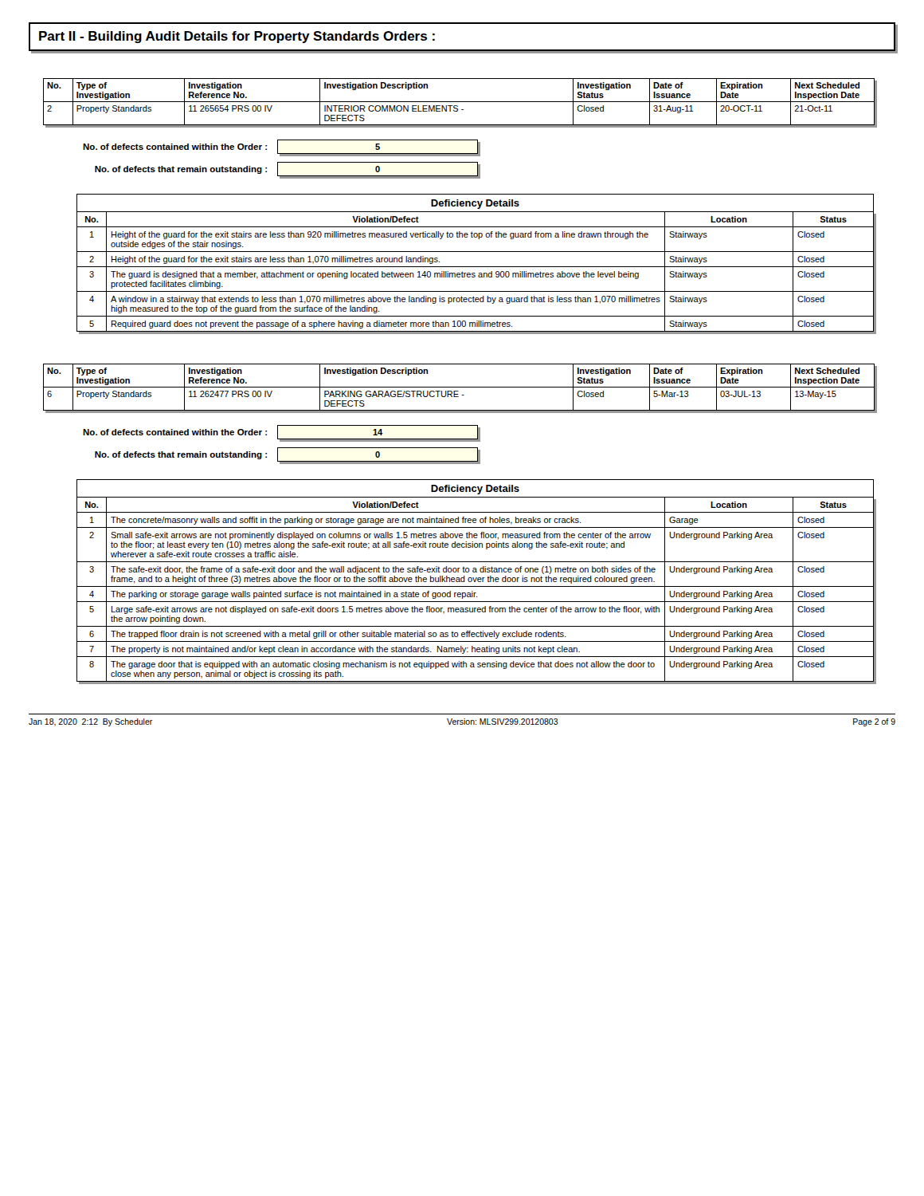Part II - Building Audit Details for Property Standards Orders :
| No. | Type of Investigation | Investigation Reference No. | Investigation Description | Investigation Status | Date of Issuance | Expiration Date | Next Scheduled Inspection Date |
| --- | --- | --- | --- | --- | --- | --- | --- |
| 2 | Property Standards | 11 265654 PRS 00 IV | INTERIOR COMMON ELEMENTS - DEFECTS | Closed | 31-Aug-11 | 20-OCT-11 | 21-Oct-11 |
No. of defects contained within the Order :
5
No. of defects that remain outstanding :
0
Deficiency Details
| No. | Violation/Defect | Location | Status |
| --- | --- | --- | --- |
| 1 | Height of the guard for the exit stairs are less than 920 millimetres measured vertically to the top of the guard from a line drawn through the outside edges of the stair nosings. | Stairways | Closed |
| 2 | Height of the guard for the exit stairs are less than 1,070 millimetres around landings. | Stairways | Closed |
| 3 | The guard is designed that a member, attachment or opening located between 140 millimetres and 900 millimetres above the level being protected facilitates climbing. | Stairways | Closed |
| 4 | A window in a stairway that extends to less than 1,070 millimetres above the landing is protected by a guard that is less than 1,070 millimetres high measured to the top of the guard from the surface of the landing. | Stairways | Closed |
| 5 | Required guard does not prevent the passage of a sphere having a diameter more than 100 millimetres. | Stairways | Closed |
| No. | Type of Investigation | Investigation Reference No. | Investigation Description | Investigation Status | Date of Issuance | Expiration Date | Next Scheduled Inspection Date |
| --- | --- | --- | --- | --- | --- | --- | --- |
| 6 | Property Standards | 11 262477 PRS 00 IV | PARKING GARAGE/STRUCTURE - DEFECTS | Closed | 5-Mar-13 | 03-JUL-13 | 13-May-15 |
No. of defects contained within the Order :
14
No. of defects that remain outstanding :
0
Deficiency Details
| No. | Violation/Defect | Location | Status |
| --- | --- | --- | --- |
| 1 | The concrete/masonry walls and soffit in the parking or storage garage are not maintained free of holes, breaks or cracks. | Garage | Closed |
| 2 | Small safe-exit arrows are not prominently displayed on columns or walls 1.5 metres above the floor, measured from the center of the arrow to the floor; at least every ten (10) metres along the safe-exit route; at all safe-exit route decision points along the safe-exit route; and wherever a safe-exit route crosses a traffic aisle. | Underground Parking Area | Closed |
| 3 | The safe-exit door, the frame of a safe-exit door and the wall adjacent to the safe-exit door to a distance of one (1) metre on both sides of the frame, and to a height of three (3) metres above the floor or to the soffit above the bulkhead over the door is not the required coloured green. | Underground Parking Area | Closed |
| 4 | The parking or storage garage walls painted surface is not maintained in a state of good repair. | Underground Parking Area | Closed |
| 5 | Large safe-exit arrows are not displayed on safe-exit doors 1.5 metres above the floor, measured from the center of the arrow to the floor, with the arrow pointing down. | Underground Parking Area | Closed |
| 6 | The trapped floor drain is not screened with a metal grill or other suitable material so as to effectively exclude rodents. | Underground Parking Area | Closed |
| 7 | The property is not maintained and/or kept clean in accordance with the standards. Namely: heating units not kept clean. | Underground Parking Area | Closed |
| 8 | The garage door that is equipped with an automatic closing mechanism is not equipped with a sensing device that does not allow the door to close when any person, animal or object is crossing its path. | Underground Parking Area | Closed |
Jan 18, 2020 2:12 By Scheduler
Version: MLSIV299.20120803
Page 2 of 9